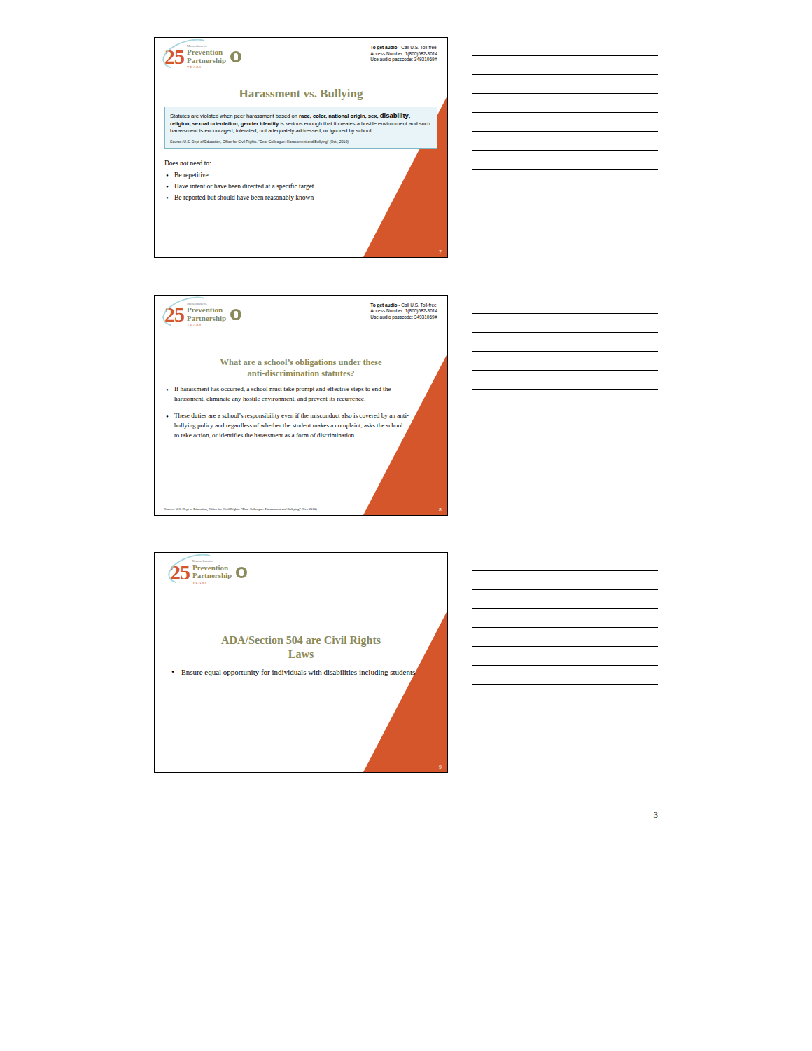25 Massachusetts Prevention Partnership YEARS
To get audio - Call U.S. Toll-free
Access Number: 1(800)582-3014
Use audio passcode: 34931069#
Harassment vs. Bullying
Statutes are violated when peer harassment based on race, color, national origin, sex, disability, religion, sexual orientation, gender identity is serious enough that it creates a hostile environment and such harassment is encouraged, tolerated, not adequately addressed, or ignored by school Source: U.S. Dept of Education, Office for Civil Rights. “Dear Colleague: Harassment and Bullying” (Oct., 2010)
Does not need to:
Be repetitive
Have intent or have been directed at a specific target
Be reported but should have been reasonably known
7
25 Massachusetts Prevention Partnership YEARS
To get audio - Call U.S. Toll-free
Access Number: 1(800)582-3014
Use audio passcode: 34931069#
What are a school’s obligations under these
anti-discrimination statutes?
If harassment has occurred, a school must take prompt and effective steps to end the harassment, eliminate any hostile environment, and prevent its recurrence.
These duties are a school’s responsibility even if the misconduct also is covered by an anti-bullying policy and regardless of whether the student makes a complaint, asks the school to take action, or identifies the harassment as a form of discrimination.
Source: U.S. Dept of Education, Office for Civil Rights. “Dear Colleague: Harassment and Bullying” (Oct. 2010)
8
25 Massachusetts Prevention Partnership YEARS
ADA/Section 504 are Civil Rights
Laws
Ensure equal opportunity for individuals with disabilities including students
9
3